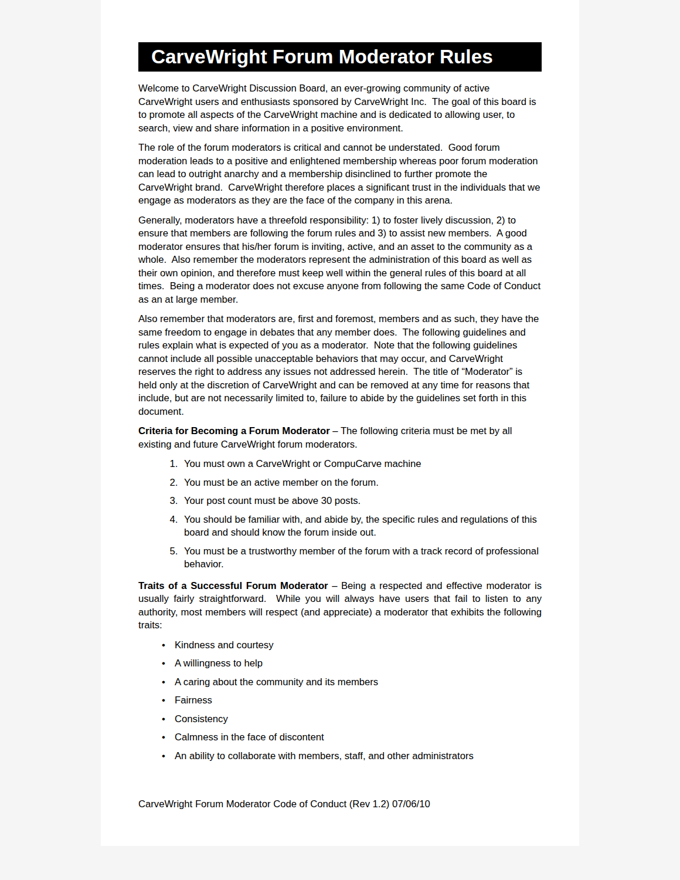CarveWright Forum Moderator Rules
Welcome to CarveWright Discussion Board, an ever-growing community of active CarveWright users and enthusiasts sponsored by CarveWright Inc. The goal of this board is to promote all aspects of the CarveWright machine and is dedicated to allowing user, to search, view and share information in a positive environment.
The role of the forum moderators is critical and cannot be understated. Good forum moderation leads to a positive and enlightened membership whereas poor forum moderation can lead to outright anarchy and a membership disinclined to further promote the CarveWright brand. CarveWright therefore places a significant trust in the individuals that we engage as moderators as they are the face of the company in this arena.
Generally, moderators have a threefold responsibility: 1) to foster lively discussion, 2) to ensure that members are following the forum rules and 3) to assist new members. A good moderator ensures that his/her forum is inviting, active, and an asset to the community as a whole. Also remember the moderators represent the administration of this board as well as their own opinion, and therefore must keep well within the general rules of this board at all times. Being a moderator does not excuse anyone from following the same Code of Conduct as an at large member.
Also remember that moderators are, first and foremost, members and as such, they have the same freedom to engage in debates that any member does. The following guidelines and rules explain what is expected of you as a moderator. Note that the following guidelines cannot include all possible unacceptable behaviors that may occur, and CarveWright reserves the right to address any issues not addressed herein. The title of “Moderator” is held only at the discretion of CarveWright and can be removed at any time for reasons that include, but are not necessarily limited to, failure to abide by the guidelines set forth in this document.
Criteria for Becoming a Forum Moderator – The following criteria must be met by all existing and future CarveWright forum moderators.
You must own a CarveWright or CompuCarve machine
You must be an active member on the forum.
Your post count must be above 30 posts.
You should be familiar with, and abide by, the specific rules and regulations of this board and should know the forum inside out.
You must be a trustworthy member of the forum with a track record of professional behavior.
Traits of a Successful Forum Moderator – Being a respected and effective moderator is usually fairly straightforward. While you will always have users that fail to listen to any authority, most members will respect (and appreciate) a moderator that exhibits the following traits:
Kindness and courtesy
A willingness to help
A caring about the community and its members
Fairness
Consistency
Calmness in the face of discontent
An ability to collaborate with members, staff, and other administrators
CarveWright Forum Moderator Code of Conduct (Rev 1.2) 07/06/10